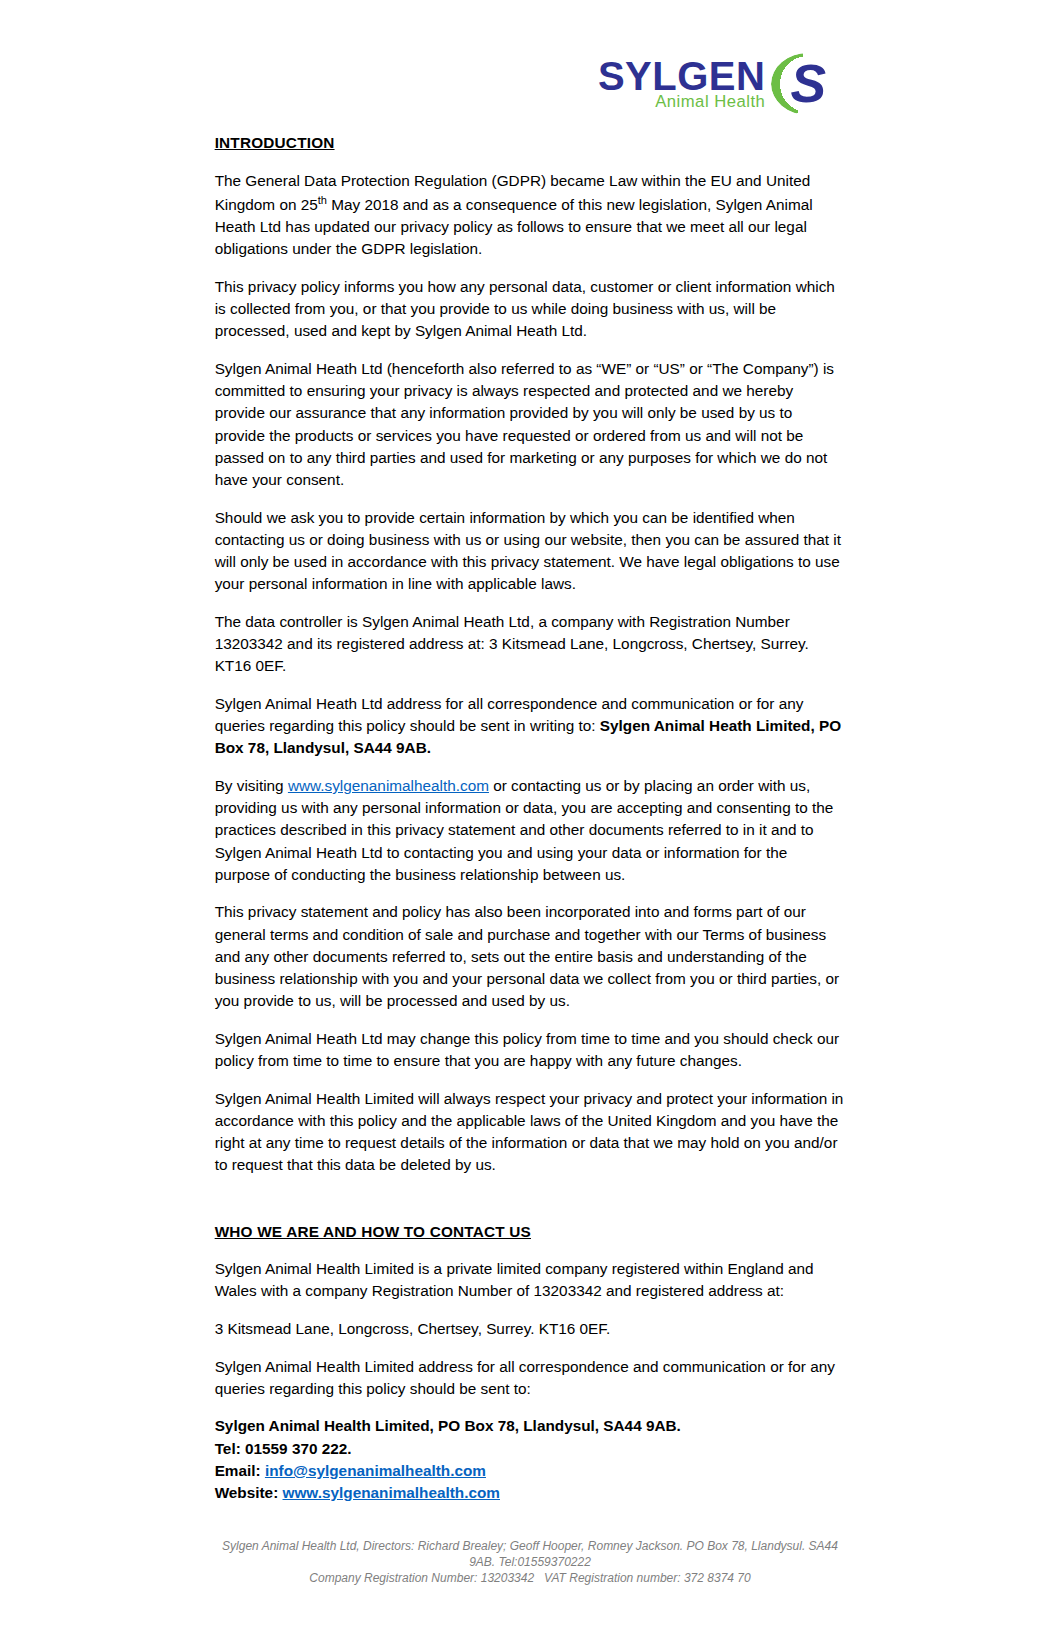SYLGEN
Animal Health
S
INTRODUCTION
The General Data Protection Regulation (GDPR) became Law within the EU and United Kingdom on 25th May 2018 and as a consequence of this new legislation, Sylgen Animal Heath Ltd has updated our privacy policy as follows to ensure that we meet all our legal obligations under the GDPR legislation.
This privacy policy informs you how any personal data, customer or client information which is collected from you, or that you provide to us while doing business with us, will be processed, used and kept by Sylgen Animal Heath Ltd.
Sylgen Animal Heath Ltd (henceforth also referred to as “WE” or “US” or “The Company”) is committed to ensuring your privacy is always respected and protected and we hereby provide our assurance that any information provided by you will only be used by us to provide the products or services you have requested or ordered from us and will not be passed on to any third parties and used for marketing or any purposes for which we do not have your consent.
Should we ask you to provide certain information by which you can be identified when contacting us or doing business with us or using our website, then you can be assured that it will only be used in accordance with this privacy statement. We have legal obligations to use your personal information in line with applicable laws.
The data controller is Sylgen Animal Heath Ltd, a company with Registration Number 13203342 and its registered address at: 3 Kitsmead Lane, Longcross, Chertsey, Surrey. KT16 0EF.
Sylgen Animal Heath Ltd address for all correspondence and communication or for any queries regarding this policy should be sent in writing to: Sylgen Animal Heath Limited, PO Box 78, Llandysul, SA44 9AB.
By visiting www.sylgenanimalhealth.com or contacting us or by placing an order with us, providing us with any personal information or data, you are accepting and consenting to the practices described in this privacy statement and other documents referred to in it and to Sylgen Animal Heath Ltd to contacting you and using your data or information for the purpose of conducting the business relationship between us.
This privacy statement and policy has also been incorporated into and forms part of our general terms and condition of sale and purchase and together with our Terms of business and any other documents referred to, sets out the entire basis and understanding of the business relationship with you and your personal data we collect from you or third parties, or you provide to us, will be processed and used by us.
Sylgen Animal Heath Ltd may change this policy from time to time and you should check our policy from time to time to ensure that you are happy with any future changes.
Sylgen Animal Health Limited will always respect your privacy and protect your information in accordance with this policy and the applicable laws of the United Kingdom and you have the right at any time to request details of the information or data that we may hold on you and/or to request that this data be deleted by us.
WHO WE ARE AND HOW TO CONTACT US
Sylgen Animal Health Limited is a private limited company registered within England and Wales with a company Registration Number of 13203342 and registered address at:
3 Kitsmead Lane, Longcross, Chertsey, Surrey. KT16 0EF.
Sylgen Animal Health Limited address for all correspondence and communication or for any queries regarding this policy should be sent to:
Sylgen Animal Health Limited, PO Box 78, Llandysul, SA44 9AB.
Tel: 01559 370 222.
Email: info@sylgenanimalhealth.com
Website: www.sylgenanimalhealth.com
Sylgen Animal Health Ltd, Directors: Richard Brealey; Geoff Hooper, Romney Jackson. PO Box 78, Llandysul. SA44 9AB. Tel:01559370222
Company Registration Number: 13203342 VAT Registration number: 372 8374 70